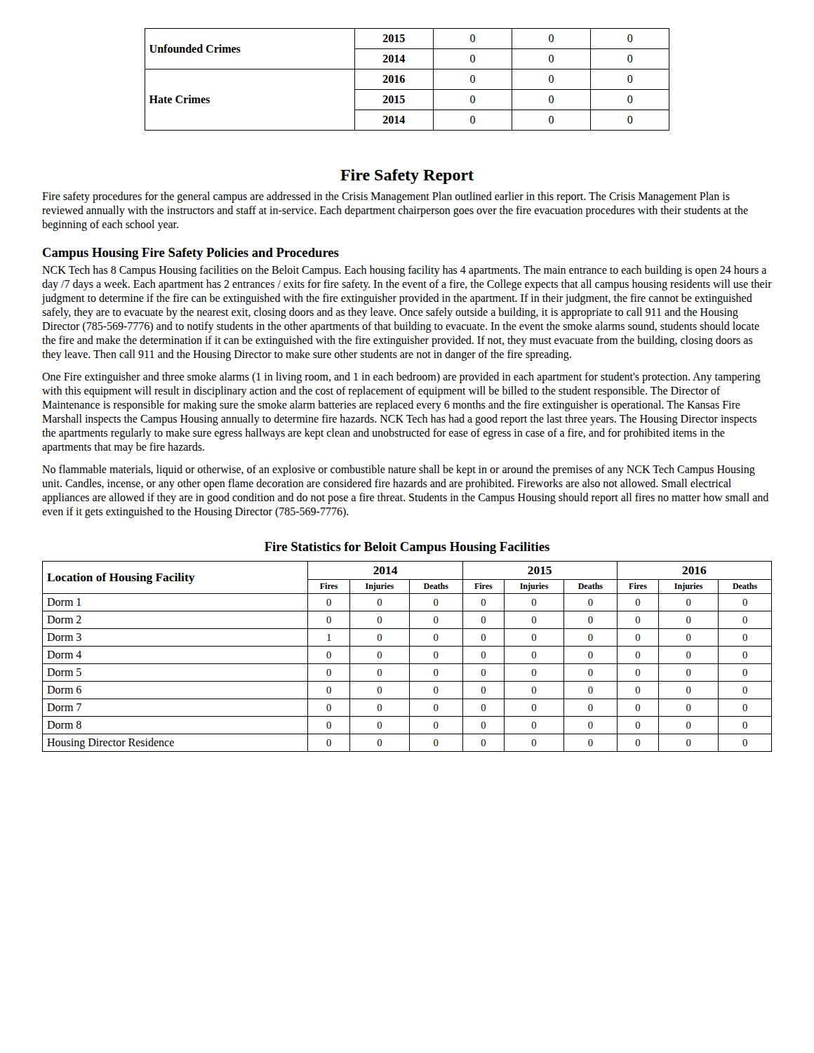| Unfounded Crimes | 2015 | 0 | 0 | 0 |
| 2014 | 0 | 0 | 0 |
| Hate Crimes | 2016 | 0 | 0 | 0 |
| 2015 | 0 | 0 | 0 |
| 2014 | 0 | 0 | 0 |
Fire Safety Report
Fire safety procedures for the general campus are addressed in the Crisis Management Plan outlined earlier in this report. The Crisis Management Plan is reviewed annually with the instructors and staff at in-service. Each department chairperson goes over the fire evacuation procedures with their students at the beginning of each school year.
Campus Housing Fire Safety Policies and Procedures
NCK Tech has 8 Campus Housing facilities on the Beloit Campus. Each housing facility has 4 apartments. The main entrance to each building is open 24 hours a day /7 days a week. Each apartment has 2 entrances / exits for fire safety. In the event of a fire, the College expects that all campus housing residents will use their judgment to determine if the fire can be extinguished with the fire extinguisher provided in the apartment. If in their judgment, the fire cannot be extinguished safely, they are to evacuate by the nearest exit, closing doors and as they leave. Once safely outside a building, it is appropriate to call 911 and the Housing Director (785-569-7776) and to notify students in the other apartments of that building to evacuate. In the event the smoke alarms sound, students should locate the fire and make the determination if it can be extinguished with the fire extinguisher provided. If not, they must evacuate from the building, closing doors as they leave. Then call 911 and the Housing Director to make sure other students are not in danger of the fire spreading.
One Fire extinguisher and three smoke alarms (1 in living room, and 1 in each bedroom) are provided in each apartment for student's protection. Any tampering with this equipment will result in disciplinary action and the cost of replacement of equipment will be billed to the student responsible. The Director of Maintenance is responsible for making sure the smoke alarm batteries are replaced every 6 months and the fire extinguisher is operational. The Kansas Fire Marshall inspects the Campus Housing annually to determine fire hazards. NCK Tech has had a good report the last three years. The Housing Director inspects the apartments regularly to make sure egress hallways are kept clean and unobstructed for ease of egress in case of a fire, and for prohibited items in the apartments that may be fire hazards.
No flammable materials, liquid or otherwise, of an explosive or combustible nature shall be kept in or around the premises of any NCK Tech Campus Housing unit. Candles, incense, or any other open flame decoration are considered fire hazards and are prohibited. Fireworks are also not allowed. Small electrical appliances are allowed if they are in good condition and do not pose a fire threat. Students in the Campus Housing should report all fires no matter how small and even if it gets extinguished to the Housing Director (785-569-7776).
Fire Statistics for Beloit Campus Housing Facilities
| Location of Housing Facility | 2014 | 2015 | 2016 |
| --- | --- | --- | --- |
| Fires | Injuries | Deaths | Fires | Injuries | Deaths | Fires | Injuries | Deaths |
| Dorm 1 | 0 | 0 | 0 | 0 | 0 | 0 | 0 | 0 | 0 |
| Dorm 2 | 0 | 0 | 0 | 0 | 0 | 0 | 0 | 0 | 0 |
| Dorm 3 | 1 | 0 | 0 | 0 | 0 | 0 | 0 | 0 | 0 |
| Dorm 4 | 0 | 0 | 0 | 0 | 0 | 0 | 0 | 0 | 0 |
| Dorm 5 | 0 | 0 | 0 | 0 | 0 | 0 | 0 | 0 | 0 |
| Dorm 6 | 0 | 0 | 0 | 0 | 0 | 0 | 0 | 0 | 0 |
| Dorm 7 | 0 | 0 | 0 | 0 | 0 | 0 | 0 | 0 | 0 |
| Dorm 8 | 0 | 0 | 0 | 0 | 0 | 0 | 0 | 0 | 0 |
| Housing Director Residence | 0 | 0 | 0 | 0 | 0 | 0 | 0 | 0 | 0 |